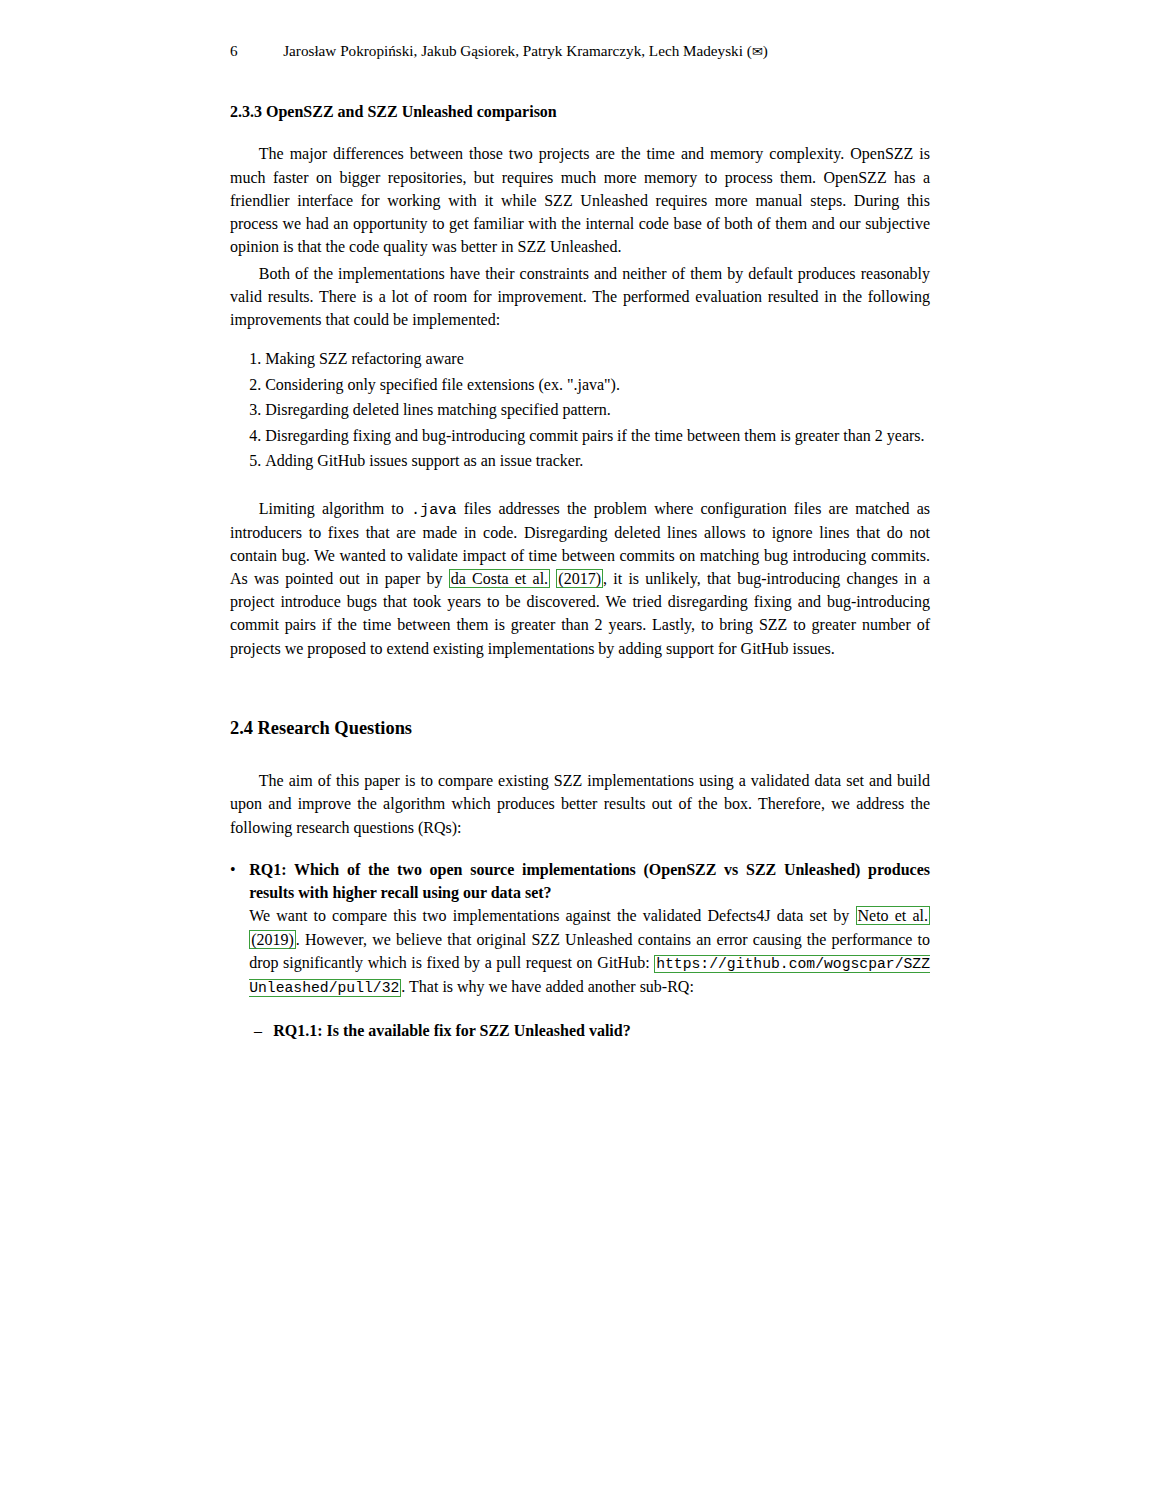6 Jarosław Pokropiński, Jakub Gąsiorek, Patryk Kramarczyk, Lech Madeyski (✉)
2.3.3 OpenSZZ and SZZ Unleashed comparison
The major differences between those two projects are the time and memory complexity. OpenSZZ is much faster on bigger repositories, but requires much more memory to process them. OpenSZZ has a friendlier interface for working with it while SZZ Unleashed requires more manual steps. During this process we had an opportunity to get familiar with the internal code base of both of them and our subjective opinion is that the code quality was better in SZZ Unleashed.
Both of the implementations have their constraints and neither of them by default produces reasonably valid results. There is a lot of room for improvement. The performed evaluation resulted in the following improvements that could be implemented:
Making SZZ refactoring aware
Considering only specified file extensions (ex. ".java").
Disregarding deleted lines matching specified pattern.
Disregarding fixing and bug-introducing commit pairs if the time between them is greater than 2 years.
Adding GitHub issues support as an issue tracker.
Limiting algorithm to .java files addresses the problem where configuration files are matched as introducers to fixes that are made in code. Disregarding deleted lines allows to ignore lines that do not contain bug. We wanted to validate impact of time between commits on matching bug introducing commits. As was pointed out in paper by da Costa et al. (2017), it is unlikely, that bug-introducing changes in a project introduce bugs that took years to be discovered. We tried disregarding fixing and bug-introducing commit pairs if the time between them is greater than 2 years. Lastly, to bring SZZ to greater number of projects we proposed to extend existing implementations by adding support for GitHub issues.
2.4 Research Questions
The aim of this paper is to compare existing SZZ implementations using a validated data set and build upon and improve the algorithm which produces better results out of the box. Therefore, we address the following research questions (RQs):
RQ1: Which of the two open source implementations (OpenSZZ vs SZZ Unleashed) produces results with higher recall using our data set?
We want to compare this two implementations against the validated Defects4J data set by Neto et al. (2019). However, we believe that original SZZ Unleashed contains an error causing the performance to drop significantly which is fixed by a pull request on GitHub: https://github.com/wogscpar/SZZUnleashed/pull/32. That is why we have added another sub-RQ:
RQ1.1: Is the available fix for SZZ Unleashed valid?